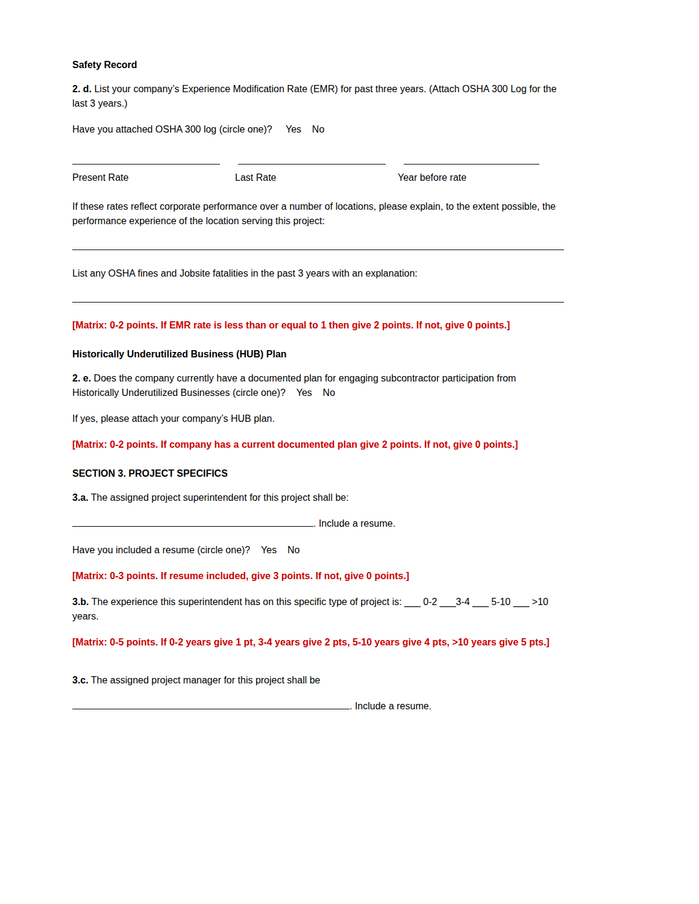Safety Record
2. d. List your company’s Experience Modification Rate (EMR) for past three years. (Attach OSHA 300 Log for the last 3 years.)
Have you attached OSHA 300 log (circle one)? Yes No
Present Rate Last Rate Year before rate
If these rates reflect corporate performance over a number of locations, please explain, to the extent possible, the performance experience of the location serving this project:
List any OSHA fines and Jobsite fatalities in the past 3 years with an explanation:
[Matrix: 0-2 points. If EMR rate is less than or equal to 1 then give 2 points. If not, give 0 points.]
Historically Underutilized Business (HUB) Plan
2. e. Does the company currently have a documented plan for engaging subcontractor participation from Historically Underutilized Businesses (circle one)? Yes No
If yes, please attach your company’s HUB plan.
[Matrix: 0-2 points. If company has a current documented plan give 2 points. If not, give 0 points.]
SECTION 3. PROJECT SPECIFICS
3.a. The assigned project superintendent for this project shall be:
. Include a resume.
Have you included a resume (circle one)? Yes No
[Matrix: 0-3 points. If resume included, give 3 points. If not, give 0 points.]
3.b. The experience this superintendent has on this specific type of project is: ___ 0-2 ___3-4 ___ 5-10 ___ >10 years.
[Matrix: 0-5 points. If 0-2 years give 1 pt, 3-4 years give 2 pts, 5-10 years give 4 pts, >10 years give 5 pts.]
3.c. The assigned project manager for this project shall be
. Include a resume.